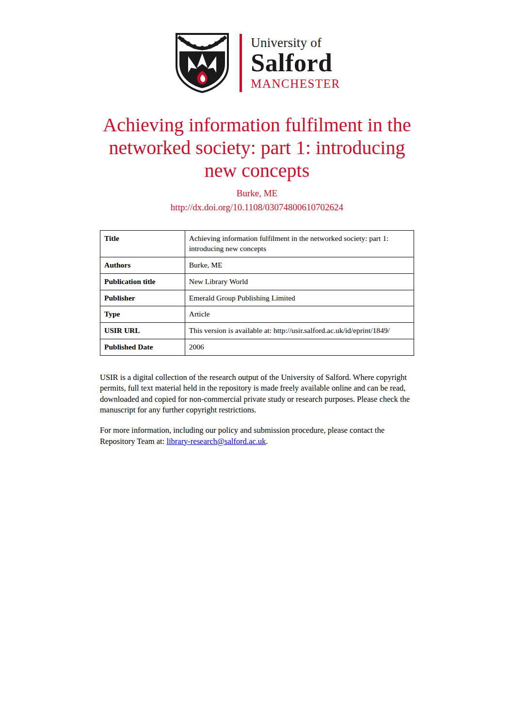University of
Salford
MANCHESTER
Achieving information fulfilment in the networked society: part 1: introducing new concepts
Burke, ME
http://dx.doi.org/10.1108/03074800610702624
| Title | Achieving information fulfilment in the networked society: part 1: introducing new concepts |
| Authors | Burke, ME |
| Publication title | New Library World |
| Publisher | Emerald Group Publishing Limited |
| Type | Article |
| USIR URL | This version is available at: http://usir.salford.ac.uk/id/eprint/1849/ |
| Published Date | 2006 |
USIR is a digital collection of the research output of the University of Salford. Where copyright permits, full text material held in the repository is made freely available online and can be read, downloaded and copied for non-commercial private study or research purposes. Please check the manuscript for any further copyright restrictions.
For more information, including our policy and submission procedure, please contact the Repository Team at: library-research@salford.ac.uk.